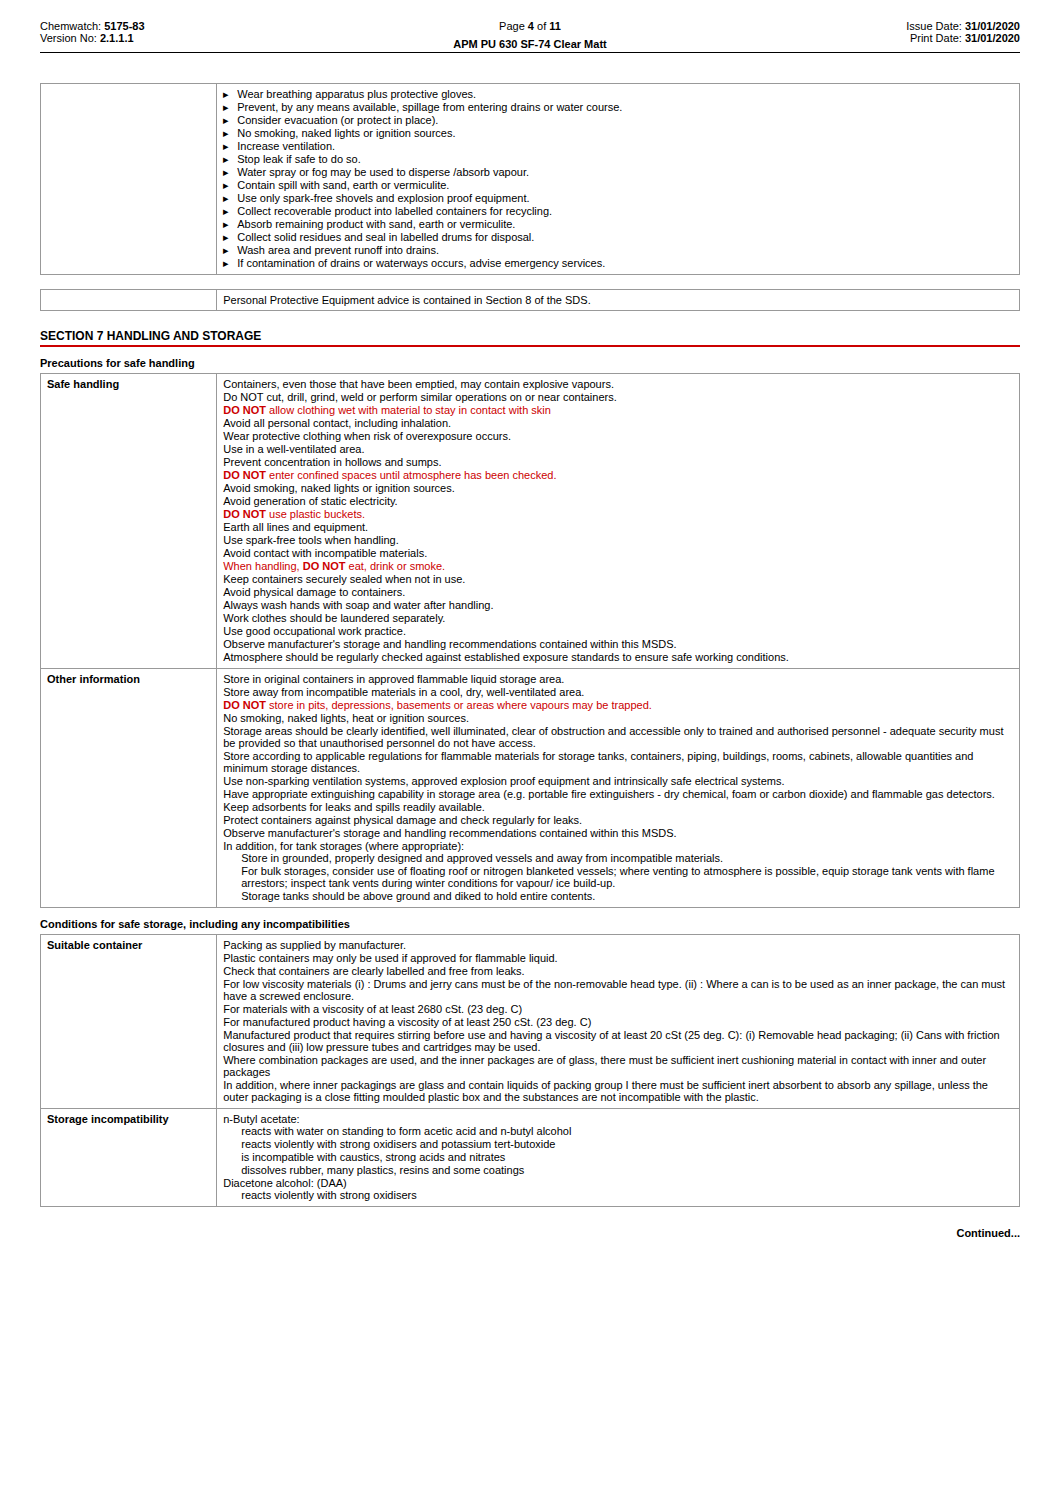Chemwatch: 5175-83
Version No: 2.1.1.1
Page 4 of 11
APM PU 630 SF-74 Clear Matt
Issue Date: 31/01/2020
Print Date: 31/01/2020
| | Wear breathing apparatus plus protective gloves. Prevent, by any means available, spillage from entering drains or water course. Consider evacuation (or protect in place). No smoking, naked lights or ignition sources. Increase ventilation. Stop leak if safe to do so. Water spray or fog may be used to disperse /absorb vapour. Contain spill with sand, earth or vermiculite. Use only spark-free shovels and explosion proof equipment. Collect recoverable product into labelled containers for recycling. Absorb remaining product with sand, earth or vermiculite. Collect solid residues and seal in labelled drums for disposal. Wash area and prevent runoff into drains. If contamination of drains or waterways occurs, advise emergency services. |
| | Personal Protective Equipment advice is contained in Section 8 of the SDS. |
SECTION 7 HANDLING AND STORAGE
Precautions for safe handling
| Safe handling | Containers, even those that have been emptied, may contain explosive vapours. Do NOT cut, drill, grind, weld or perform similar operations on or near containers. DO NOT allow clothing wet with material to stay in contact with skin Avoid all personal contact, including inhalation. Wear protective clothing when risk of overexposure occurs. Use in a well-ventilated area. Prevent concentration in hollows and sumps. DO NOT enter confined spaces until atmosphere has been checked. Avoid smoking, naked lights or ignition sources. Avoid generation of static electricity. DO NOT use plastic buckets. Earth all lines and equipment. Use spark-free tools when handling. Avoid contact with incompatible materials. When handling, DO NOT eat, drink or smoke. Keep containers securely sealed when not in use. Avoid physical damage to containers. Always wash hands with soap and water after handling. Work clothes should be laundered separately. Use good occupational work practice. Observe manufacturer's storage and handling recommendations contained within this MSDS. Atmosphere should be regularly checked against established exposure standards to ensure safe working conditions. |
| Other information | Store in original containers in approved flammable liquid storage area. Store away from incompatible materials in a cool, dry, well-ventilated area. DO NOT store in pits, depressions, basements or areas where vapours may be trapped. No smoking, naked lights, heat or ignition sources. Storage areas should be clearly identified, well illuminated, clear of obstruction and accessible only to trained and authorised personnel - adequate security must be provided so that unauthorised personnel do not have access. Store according to applicable regulations for flammable materials for storage tanks, containers, piping, buildings, rooms, cabinets, allowable quantities and minimum storage distances. Use non-sparking ventilation systems, approved explosion proof equipment and intrinsically safe electrical systems. Have appropriate extinguishing capability in storage area (e.g. portable fire extinguishers - dry chemical, foam or carbon dioxide) and flammable gas detectors. Keep adsorbents for leaks and spills readily available. Protect containers against physical damage and check regularly for leaks. Observe manufacturer's storage and handling recommendations contained within this MSDS. In addition, for tank storages (where appropriate): Store in grounded, properly designed and approved vessels and away from incompatible materials. For bulk storages, consider use of floating roof or nitrogen blanketed vessels; where venting to atmosphere is possible, equip storage tank vents with flame arrestors; inspect tank vents during winter conditions for vapour/ ice build-up. Storage tanks should be above ground and diked to hold entire contents. |
Conditions for safe storage, including any incompatibilities
| Suitable container | Packing as supplied by manufacturer. Plastic containers may only be used if approved for flammable liquid. Check that containers are clearly labelled and free from leaks. For low viscosity materials (i) : Drums and jerry cans must be of the non-removable head type. (ii) : Where a can is to be used as an inner package, the can must have a screwed enclosure. For materials with a viscosity of at least 2680 cSt. (23 deg. C) For manufactured product having a viscosity of at least 250 cSt. (23 deg. C) Manufactured product that requires stirring before use and having a viscosity of at least 20 cSt (25 deg. C): (i) Removable head packaging; (ii) Cans with friction closures and (iii) low pressure tubes and cartridges may be used. Where combination packages are used, and the inner packages are of glass, there must be sufficient inert cushioning material in contact with inner and outer packages In addition, where inner packagings are glass and contain liquids of packing group I there must be sufficient inert absorbent to absorb any spillage, unless the outer packaging is a close fitting moulded plastic box and the substances are not incompatible with the plastic. |
| Storage incompatibility | n-Butyl acetate: reacts with water on standing to form acetic acid and n-butyl alcohol reacts violently with strong oxidisers and potassium tert-butoxide is incompatible with caustics, strong acids and nitrates dissolves rubber, many plastics, resins and some coatings Diacetone alcohol: (DAA) reacts violently with strong oxidisers |
Continued...